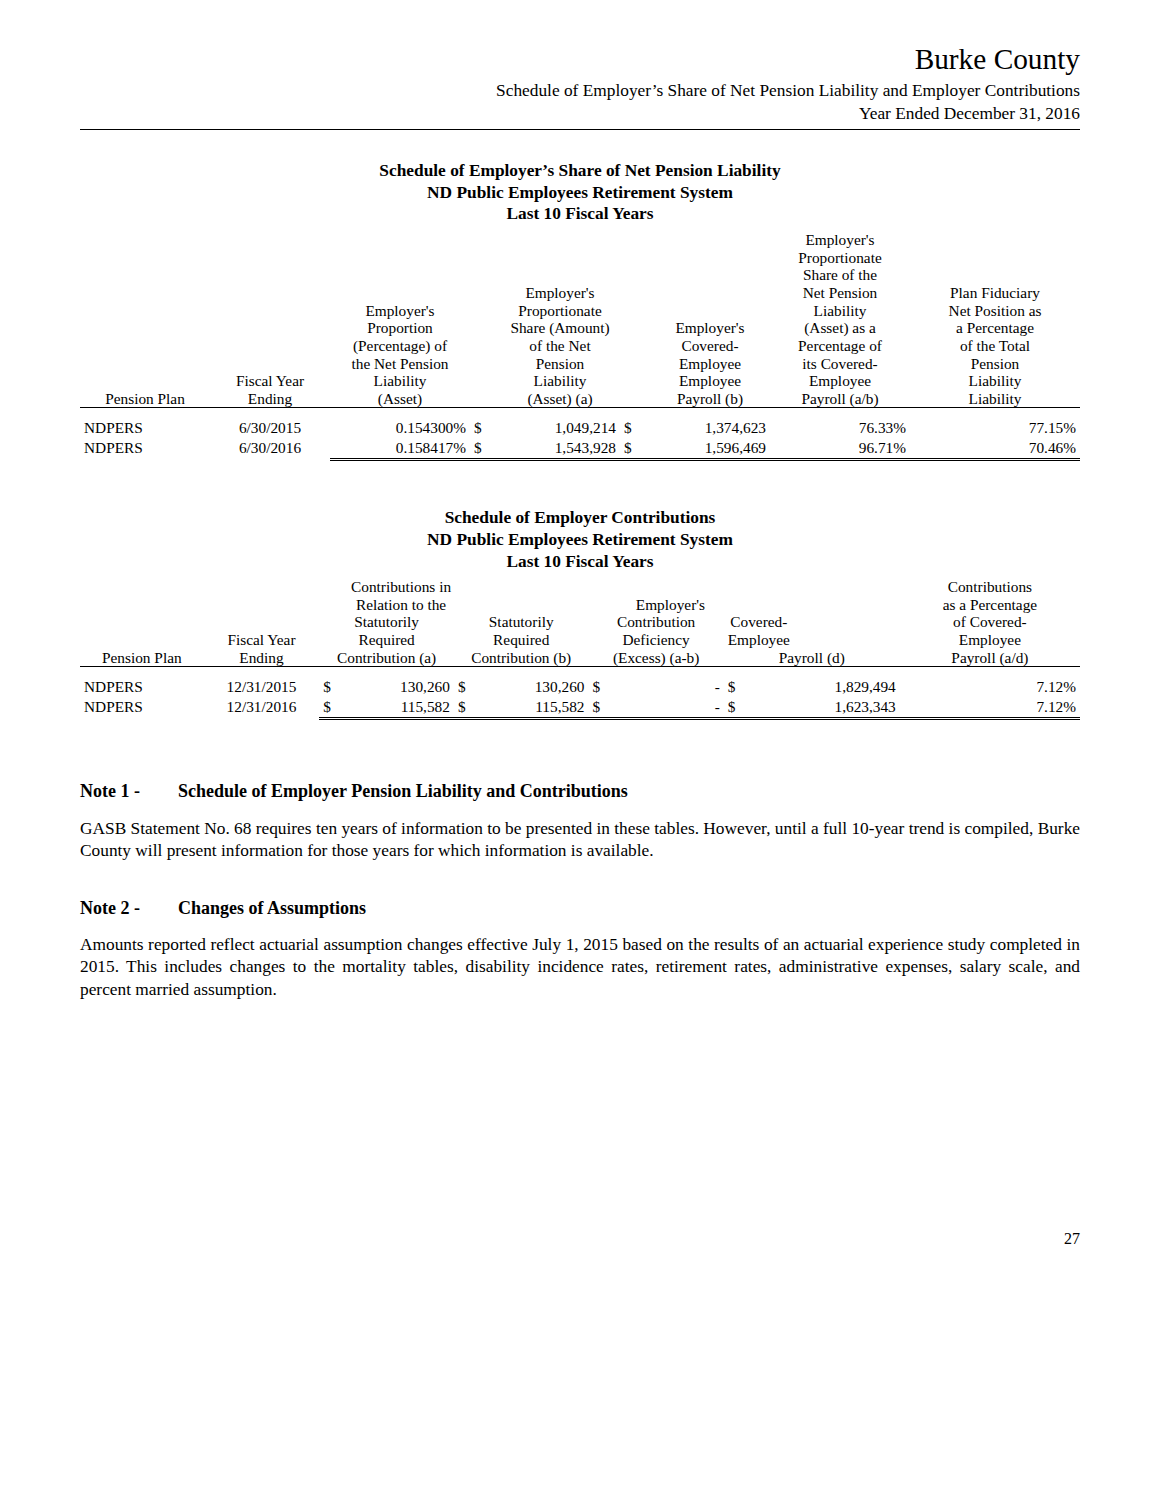Burke County
Schedule of Employer’s Share of Net Pension Liability and Employer Contributions
Year Ended December 31, 2016
Schedule of Employer’s Share of Net Pension Liability
ND Public Employees Retirement System
Last 10 Fiscal Years
| | | | | | | | Employer's | |
| --- | --- | --- | --- | --- | --- | --- | --- | --- |
| | | | | | | | Proportionate | |
| | | | | | | | Share of the | |
| | | | Employer's | | Net Pension | Plan Fiduciary |
| | | Employer's | Proportionate | | Liability | Net Position as |
| | | Proportion | Share (Amount) | Employer's | (Asset) as a | a Percentage |
| | | (Percentage) of | of the Net | Covered- | Percentage of | of the Total |
| | | the Net Pension | Pension | Employee | its Covered- | Pension |
| | Fiscal Year | Liability | Liability | Employee | Employee | Liability |
| Pension Plan | Ending | (Asset) | (Asset) (a) | Payroll (b) | Payroll (a/b) | Liability |
| NDPERS | 6/30/2015 | 0.154300% | $ | 1,049,214 | $ | 1,374,623 | 76.33% | 77.15% |
| NDPERS | 6/30/2016 | 0.158417% | $ | 1,543,928 | $ | 1,596,469 | 96.71% | 70.46% |
Schedule of Employer Contributions
ND Public Employees Retirement System
Last 10 Fiscal Years
| | | Contributions in | | | | | | Contributions |
| --- | --- | --- | --- | --- | --- | --- | --- | --- |
| | | Relation to the | | | Employer's | | | as a Percentage |
| | | Statutorily | Statutorily | Contribution | Covered- | | of Covered- |
| | Fiscal Year | Required | Required | Deficiency | Employee | | Employee |
| Pension Plan | Ending | Contribution (a) | Contribution (b) | (Excess) (a-b) | Payroll (d) | Payroll (a/d) |
| NDPERS | 12/31/2015 | $ | 130,260 | $ | 130,260 | $ | - | $ | 1,829,494 | 7.12% |
| NDPERS | 12/31/2016 | $ | 115,582 | $ | 115,582 | $ | - | $ | 1,623,343 | 7.12% |
Note 1 - Schedule of Employer Pension Liability and Contributions
GASB Statement No. 68 requires ten years of information to be presented in these tables. However, until a full 10-year trend is compiled, Burke County will present information for those years for which information is available.
Note 2 - Changes of Assumptions
Amounts reported reflect actuarial assumption changes effective July 1, 2015 based on the results of an actuarial experience study completed in 2015. This includes changes to the mortality tables, disability incidence rates, retirement rates, administrative expenses, salary scale, and percent married assumption.
27